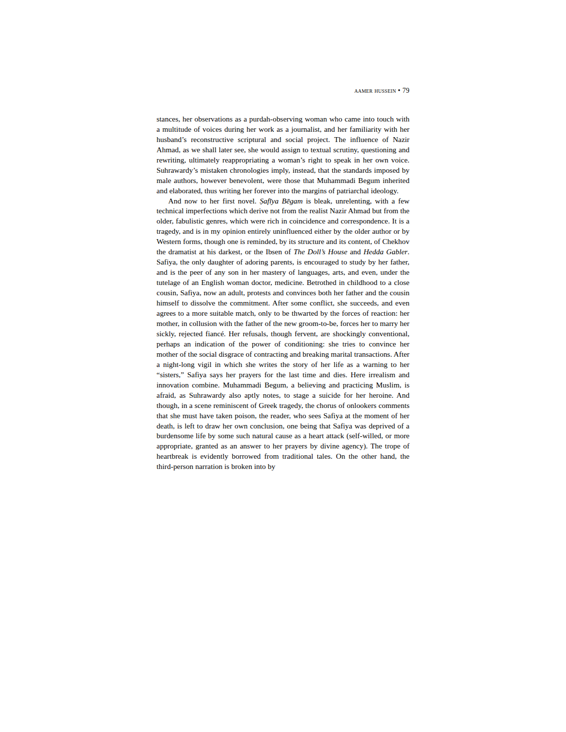Aamer Hussein•79
stances, her observations as a purdah-observing woman who came into touch with a multitude of voices during her work as a journalist, and her familiarity with her husband’s reconstructive scriptural and social project. The influence of Nazir Ahmad, as we shall later see, she would assign to textual scrutiny, questioning and rewriting, ultimately reappropriating a woman’s right to speak in her own voice. Suhrawardy’s mistaken chronologies imply, instead, that the standards imposed by male authors, however benevolent, were those that Muhammadi Begum inherited and elaborated, thus writing her forever into the margins of patriarchal ideology.
And now to her first novel. Ṣafīya Bēgam is bleak, unrelenting, with a few technical imperfections which derive not from the realist Nazir Ahmad but from the older, fabulistic genres, which were rich in coincidence and correspondence. It is a tragedy, and is in my opinion entirely uninfluenced either by the older author or by Western forms, though one is reminded, by its structure and its content, of Chekhov the dramatist at his darkest, or the Ibsen of The Doll’s House and Hedda Gabler. Safiya, the only daughter of adoring parents, is encouraged to study by her father, and is the peer of any son in her mastery of languages, arts, and even, under the tutelage of an English woman doctor, medicine. Betrothed in childhood to a close cousin, Safiya, now an adult, protests and convinces both her father and the cousin himself to dissolve the commitment. After some conflict, she succeeds, and even agrees to a more suitable match, only to be thwarted by the forces of reaction: her mother, in collusion with the father of the new groom-to-be, forces her to marry her sickly, rejected fiancé. Her refusals, though fervent, are shockingly conventional, perhaps an indication of the power of conditioning: she tries to convince her mother of the social disgrace of contracting and breaking marital transactions. After a night-long vigil in which she writes the story of her life as a warning to her “sisters,” Safiya says her prayers for the last time and dies. Here irrealism and innovation combine. Muhammadi Begum, a believing and practicing Muslim, is afraid, as Suhrawardy also aptly notes, to stage a suicide for her heroine. And though, in a scene reminiscent of Greek tragedy, the chorus of onlookers comments that she must have taken poison, the reader, who sees Safiya at the moment of her death, is left to draw her own conclusion, one being that Safiya was deprived of a burdensome life by some such natural cause as a heart attack (self-willed, or more appropriate, granted as an answer to her prayers by divine agency). The trope of heartbreak is evidently borrowed from traditional tales. On the other hand, the third-person narration is broken into by